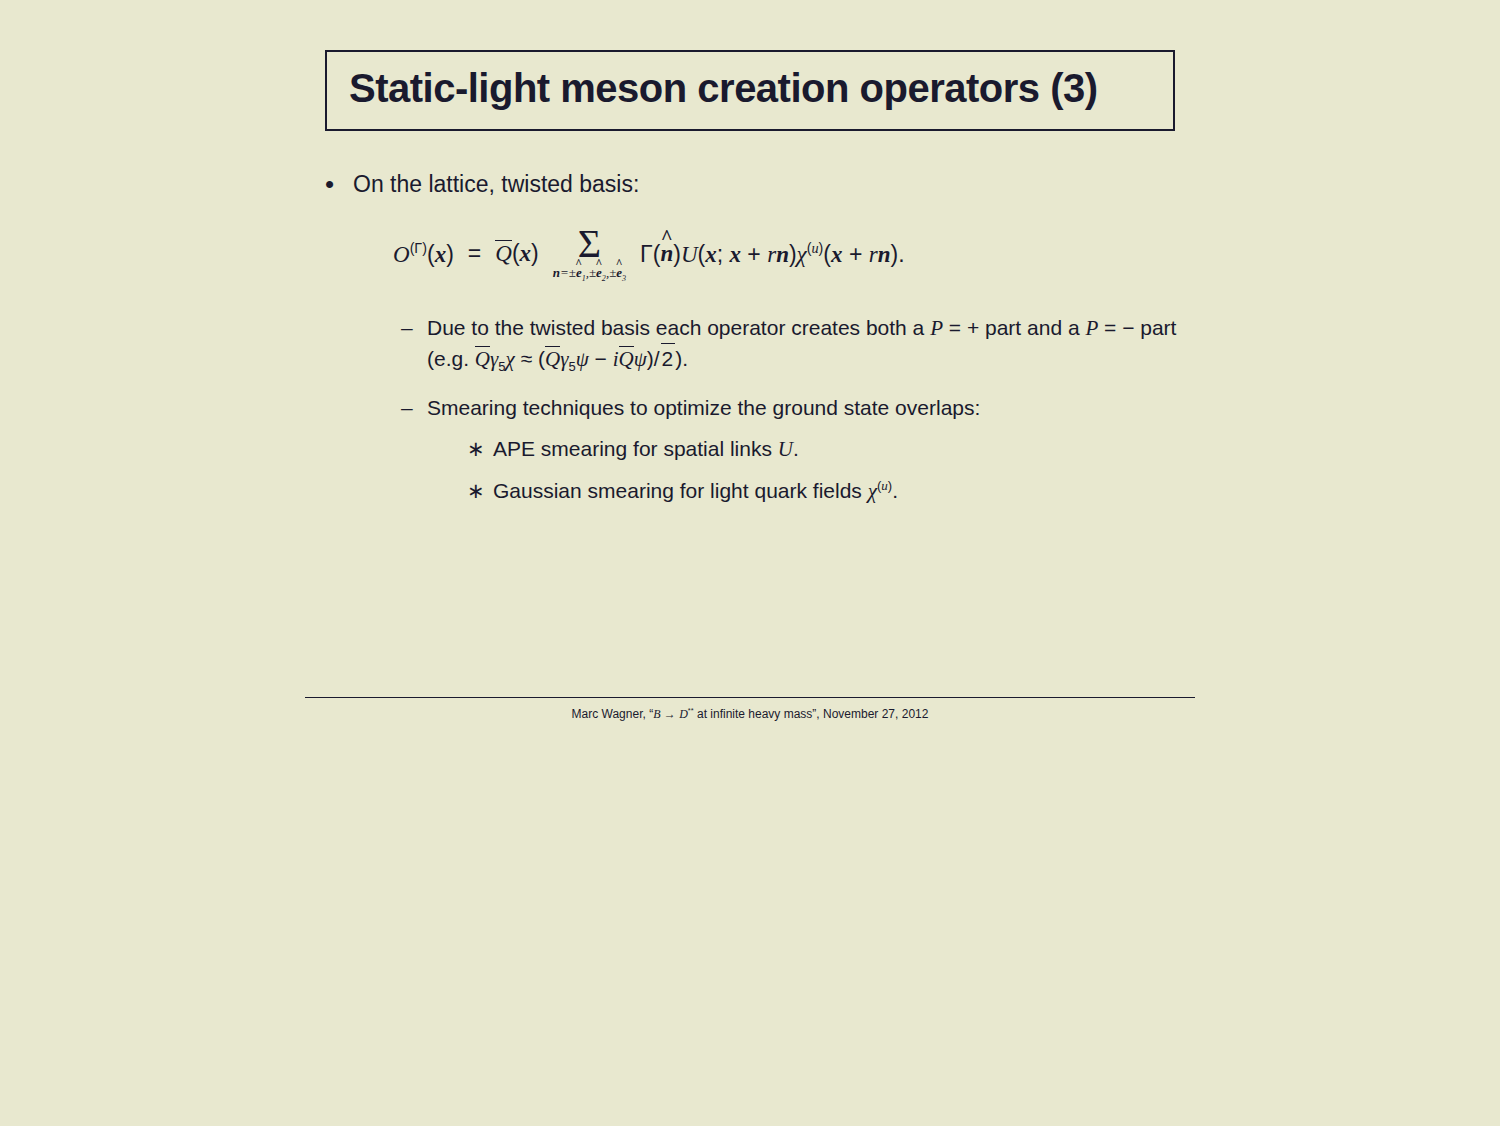Static-light meson creation operators (3)
On the lattice, twisted basis:
O(Γ)(x) = Q(x) Σ n=±e1,±e2,±e3 Γ(n)U(x; x + rn)χ(u)(x + rn).
Due to the twisted basis each operator creates both a P = + part and a P = − part (e.g. Qγ5χ ≈ (Qγ5ψ − iQψ)/2).
Smearing techniques to optimize the ground state overlaps:
APE smearing for spatial links U.
Gaussian smearing for light quark fields χ(u).
Marc Wagner, “B → D** at infinite heavy mass”, November 27, 2012